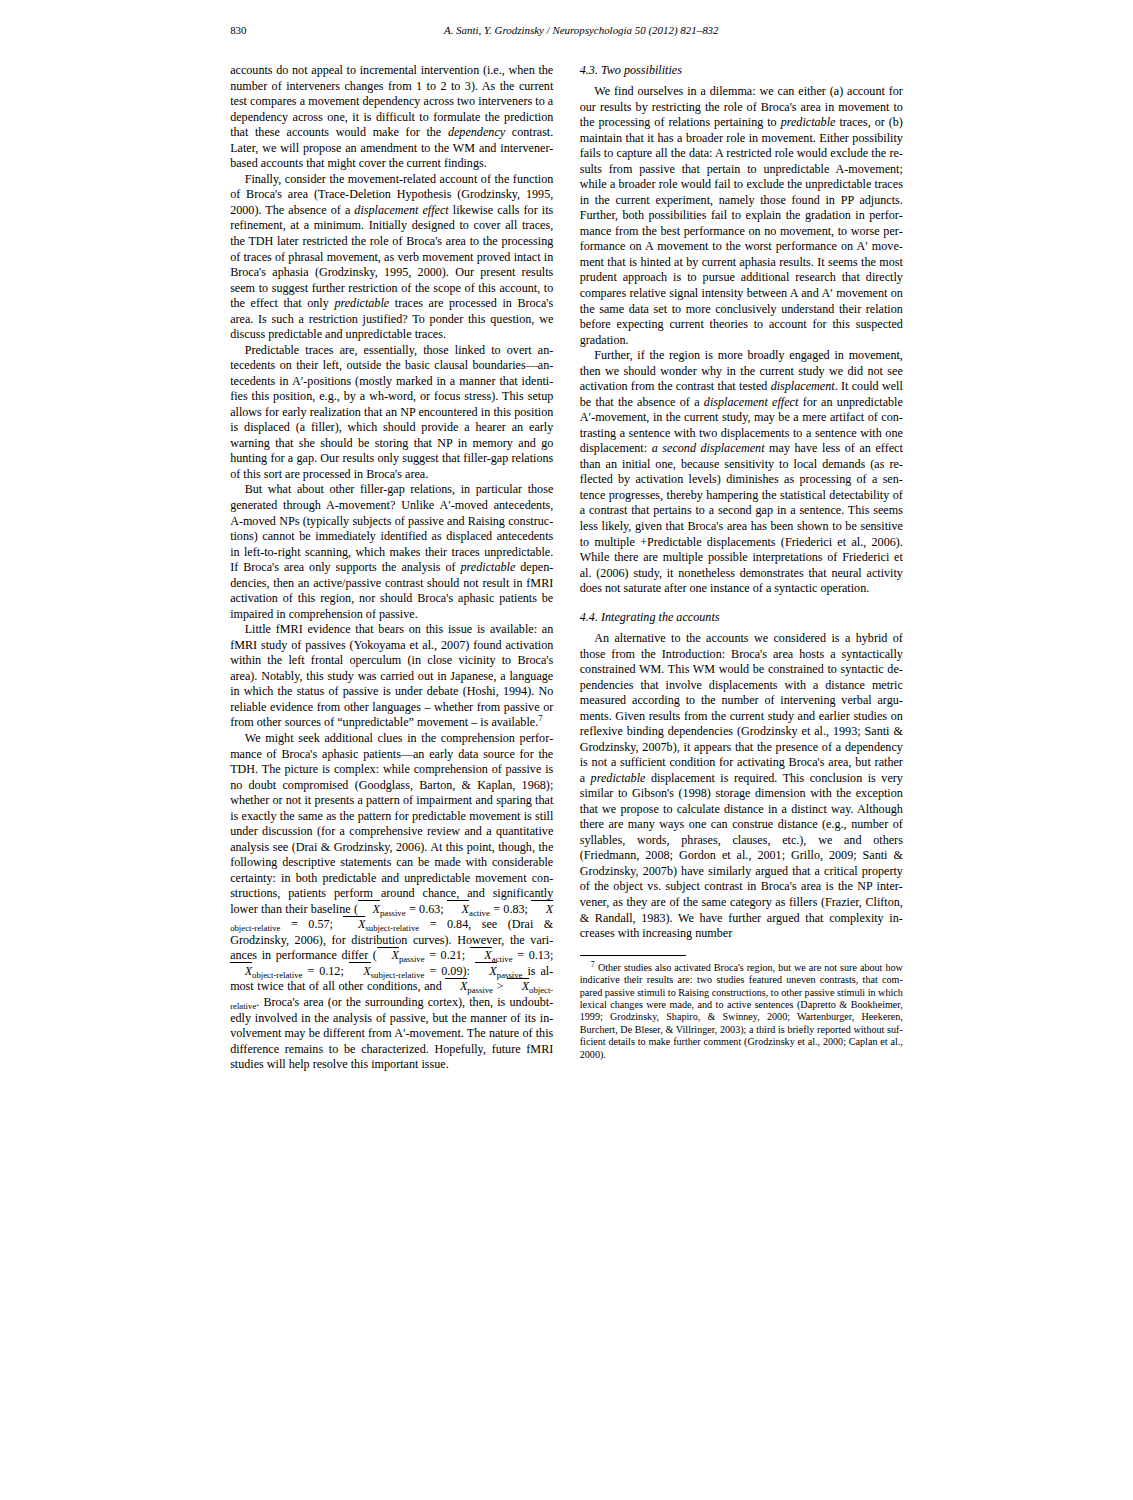830 A. Santi, Y. Grodzinsky / Neuropsychologia 50 (2012) 821–832
accounts do not appeal to incremental intervention (i.e., when the number of interveners changes from 1 to 2 to 3). As the current test compares a movement dependency across two interveners to a dependency across one, it is difficult to formulate the prediction that these accounts would make for the dependency contrast. Later, we will propose an amendment to the WM and intervener-based accounts that might cover the current findings.
Finally, consider the movement-related account of the function of Broca's area (Trace-Deletion Hypothesis (Grodzinsky, 1995, 2000). The absence of a displacement effect likewise calls for its refinement, at a minimum. Initially designed to cover all traces, the TDH later restricted the role of Broca's area to the processing of traces of phrasal movement, as verb movement proved intact in Broca's aphasia (Grodzinsky, 1995, 2000). Our present results seem to suggest further restriction of the scope of this account, to the effect that only predictable traces are processed in Broca's area. Is such a restriction justified? To ponder this question, we discuss predictable and unpredictable traces.
Predictable traces are, essentially, those linked to overt antecedents on their left, outside the basic clausal boundaries—antecedents in A′-positions (mostly marked in a manner that identifies this position, e.g., by a wh-word, or focus stress). This setup allows for early realization that an NP encountered in this position is displaced (a filler), which should provide a hearer an early warning that she should be storing that NP in memory and go hunting for a gap. Our results only suggest that filler-gap relations of this sort are processed in Broca's area.
But what about other filler-gap relations, in particular those generated through A-movement? Unlike A′-moved antecedents, A-moved NPs (typically subjects of passive and Raising constructions) cannot be immediately identified as displaced antecedents in left-to-right scanning, which makes their traces unpredictable. If Broca's area only supports the analysis of predictable dependencies, then an active/passive contrast should not result in fMRI activation of this region, nor should Broca's aphasic patients be impaired in comprehension of passive.
Little fMRI evidence that bears on this issue is available: an fMRI study of passives (Yokoyama et al., 2007) found activation within the left frontal operculum (in close vicinity to Broca's area). Notably, this study was carried out in Japanese, a language in which the status of passive is under debate (Hoshi, 1994). No reliable evidence from other languages – whether from passive or from other sources of “unpredictable” movement – is available.7
We might seek additional clues in the comprehension performance of Broca's aphasic patients—an early data source for the TDH. The picture is complex: while comprehension of passive is no doubt compromised (Goodglass, Barton, & Kaplan, 1968); whether or not it presents a pattern of impairment and sparing that is exactly the same as the pattern for predictable movement is still under discussion (for a comprehensive review and a quantitative analysis see (Drai & Grodzinsky, 2006). At this point, though, the following descriptive statements can be made with considerable certainty: in both predictable and unpredictable movement constructions, patients perform around chance, and significantly lower than their baseline (Xpassive = 0.63; Xactive = 0.83; Xobject-relative = 0.57; Xsubject-relative = 0.84, see (Drai & Grodzinsky, 2006), for distribution curves). However, the variances in performance differ (Xpassive = 0.21; Xactive = 0.13; Xobject-relative = 0.12; Xsubject-relative = 0.09): Xpassive is almost twice that of all other conditions, and Xpassive > Xobject-relative. Broca's area (or the surrounding cortex), then, is undoubtedly involved in the analysis of passive, but the manner of its involvement may be different from A′-movement. The nature of this difference remains to be characterized. Hopefully, future fMRI studies will help resolve this important issue.
4.3. Two possibilities
We find ourselves in a dilemma: we can either (a) account for our results by restricting the role of Broca's area in movement to the processing of relations pertaining to predictable traces, or (b) maintain that it has a broader role in movement. Either possibility fails to capture all the data: A restricted role would exclude the results from passive that pertain to unpredictable A-movement; while a broader role would fail to exclude the unpredictable traces in the current experiment, namely those found in PP adjuncts. Further, both possibilities fail to explain the gradation in performance from the best performance on no movement, to worse performance on A movement to the worst performance on A′ movement that is hinted at by current aphasia results. It seems the most prudent approach is to pursue additional research that directly compares relative signal intensity between A and A′ movement on the same data set to more conclusively understand their relation before expecting current theories to account for this suspected gradation.
Further, if the region is more broadly engaged in movement, then we should wonder why in the current study we did not see activation from the contrast that tested displacement. It could well be that the absence of a displacement effect for an unpredictable A′-movement, in the current study, may be a mere artifact of contrasting a sentence with two displacements to a sentence with one displacement: a second displacement may have less of an effect than an initial one, because sensitivity to local demands (as reflected by activation levels) diminishes as processing of a sentence progresses, thereby hampering the statistical detectability of a contrast that pertains to a second gap in a sentence. This seems less likely, given that Broca's area has been shown to be sensitive to multiple +Predictable displacements (Friederici et al., 2006). While there are multiple possible interpretations of Friederici et al. (2006) study, it nonetheless demonstrates that neural activity does not saturate after one instance of a syntactic operation.
4.4. Integrating the accounts
An alternative to the accounts we considered is a hybrid of those from the Introduction: Broca's area hosts a syntactically constrained WM. This WM would be constrained to syntactic dependencies that involve displacements with a distance metric measured according to the number of intervening verbal arguments. Given results from the current study and earlier studies on reflexive binding dependencies (Grodzinsky et al., 1993; Santi & Grodzinsky, 2007b), it appears that the presence of a dependency is not a sufficient condition for activating Broca's area, but rather a predictable displacement is required. This conclusion is very similar to Gibson's (1998) storage dimension with the exception that we propose to calculate distance in a distinct way. Although there are many ways one can construe distance (e.g., number of syllables, words, phrases, clauses, etc.), we and others (Friedmann, 2008; Gordon et al., 2001; Grillo, 2009; Santi & Grodzinsky, 2007b) have similarly argued that a critical property of the object vs. subject contrast in Broca's area is the NP intervener, as they are of the same category as fillers (Frazier, Clifton, & Randall, 1983). We have further argued that complexity increases with increasing number
7 Other studies also activated Broca's region, but we are not sure about how indicative their results are: two studies featured uneven contrasts, that compared passive stimuli to Raising constructions, to other passive stimuli in which lexical changes were made, and to active sentences (Dapretto & Bookheimer, 1999; Grodzinsky, Shapiro, & Swinney, 2000; Wartenburger, Heekeren, Burchert, De Bleser, & Villringer, 2003); a third is briefly reported without sufficient details to make further comment (Grodzinsky et al., 2000; Caplan et al., 2000).